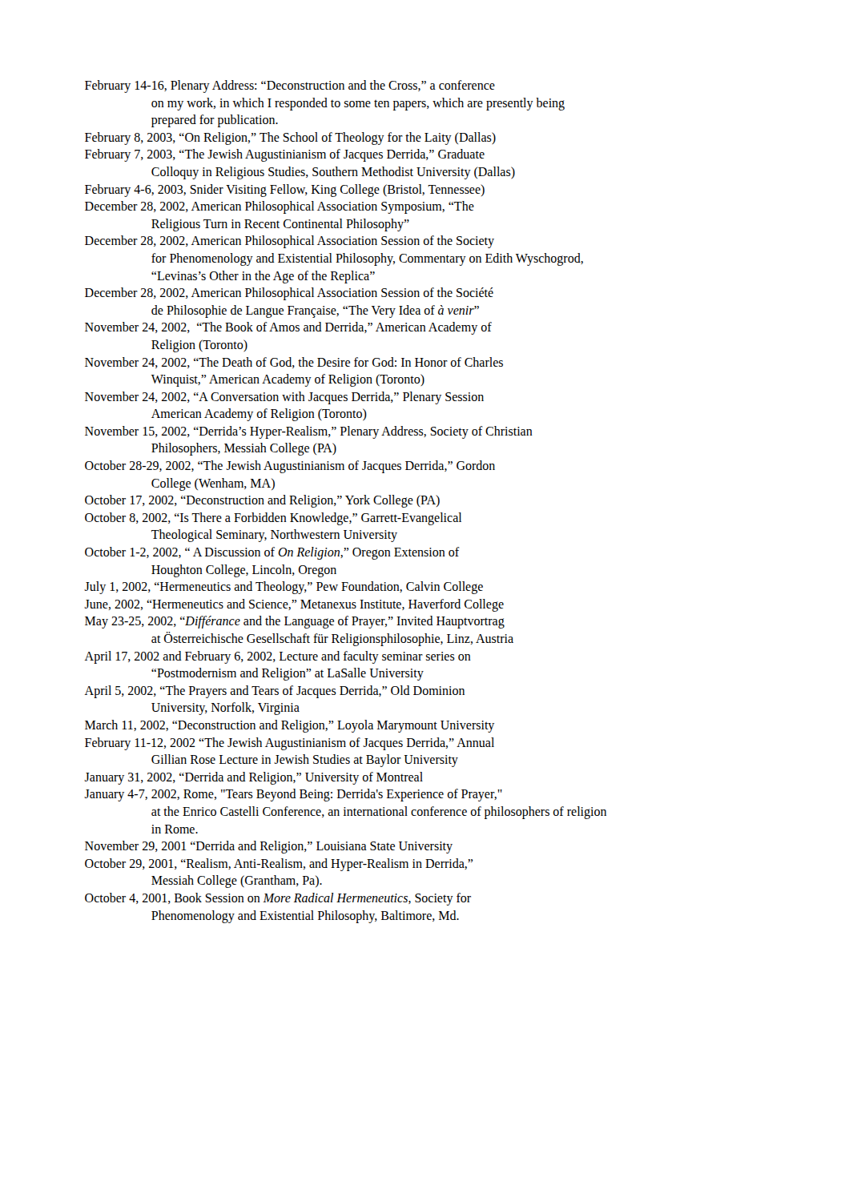February 14-16, Plenary Address: “Deconstruction and the Cross,” a conference on my work, in which I responded to some ten papers, which are presently being prepared for publication.
February 8, 2003, “On Religion,” The School of Theology for the Laity (Dallas)
February 7, 2003, “The Jewish Augustinianism of Jacques Derrida,” Graduate Colloquy in Religious Studies, Southern Methodist University (Dallas)
February 4-6, 2003, Snider Visiting Fellow, King College (Bristol, Tennessee)
December 28, 2002, American Philosophical Association Symposium, “The Religious Turn in Recent Continental Philosophy”
December 28, 2002, American Philosophical Association Session of the Society for Phenomenology and Existential Philosophy, Commentary on Edith Wyschogrod, “Levinas’s Other in the Age of the Replica”
December 28, 2002, American Philosophical Association Session of the Société de Philosophie de Langue Française, “The Very Idea of à venir”
November 24, 2002, “The Book of Amos and Derrida,” American Academy of Religion (Toronto)
November 24, 2002, “The Death of God, the Desire for God: In Honor of Charles Winquist,” American Academy of Religion (Toronto)
November 24, 2002, “A Conversation with Jacques Derrida,” Plenary Session American Academy of Religion (Toronto)
November 15, 2002, “Derrida’s Hyper-Realism,” Plenary Address, Society of Christian Philosophers, Messiah College (PA)
October 28-29, 2002, “The Jewish Augustinianism of Jacques Derrida,” Gordon College (Wenham, MA)
October 17, 2002, “Deconstruction and Religion,” York College (PA)
October 8, 2002, “Is There a Forbidden Knowledge,” Garrett-Evangelical Theological Seminary, Northwestern University
October 1-2, 2002, “ A Discussion of On Religion,” Oregon Extension of Houghton College, Lincoln, Oregon
July 1, 2002, “Hermeneutics and Theology,” Pew Foundation, Calvin College
June, 2002, “Hermeneutics and Science,” Metanexus Institute, Haverford College
May 23-25, 2002, “Différance and the Language of Prayer,” Invited Hauptvortrag at Österreichische Gesellschaft für Religionsphilosophie, Linz, Austria
April 17, 2002 and February 6, 2002, Lecture and faculty seminar series on “Postmodernism and Religion” at LaSalle University
April 5, 2002, “The Prayers and Tears of Jacques Derrida,” Old Dominion University, Norfolk, Virginia
March 11, 2002, “Deconstruction and Religion,” Loyola Marymount University
February 11-12, 2002 “The Jewish Augustinianism of Jacques Derrida,” Annual Gillian Rose Lecture in Jewish Studies at Baylor University
January 31, 2002, “Derrida and Religion,” University of Montreal
January 4-7, 2002, Rome, "Tears Beyond Being: Derrida's Experience of Prayer," at the Enrico Castelli Conference, an international conference of philosophers of religion in Rome.
November 29, 2001 “Derrida and Religion,” Louisiana State University
October 29, 2001, “Realism, Anti-Realism, and Hyper-Realism in Derrida,” Messiah College (Grantham, Pa).
October 4, 2001, Book Session on More Radical Hermeneutics, Society for Phenomenology and Existential Philosophy, Baltimore, Md.